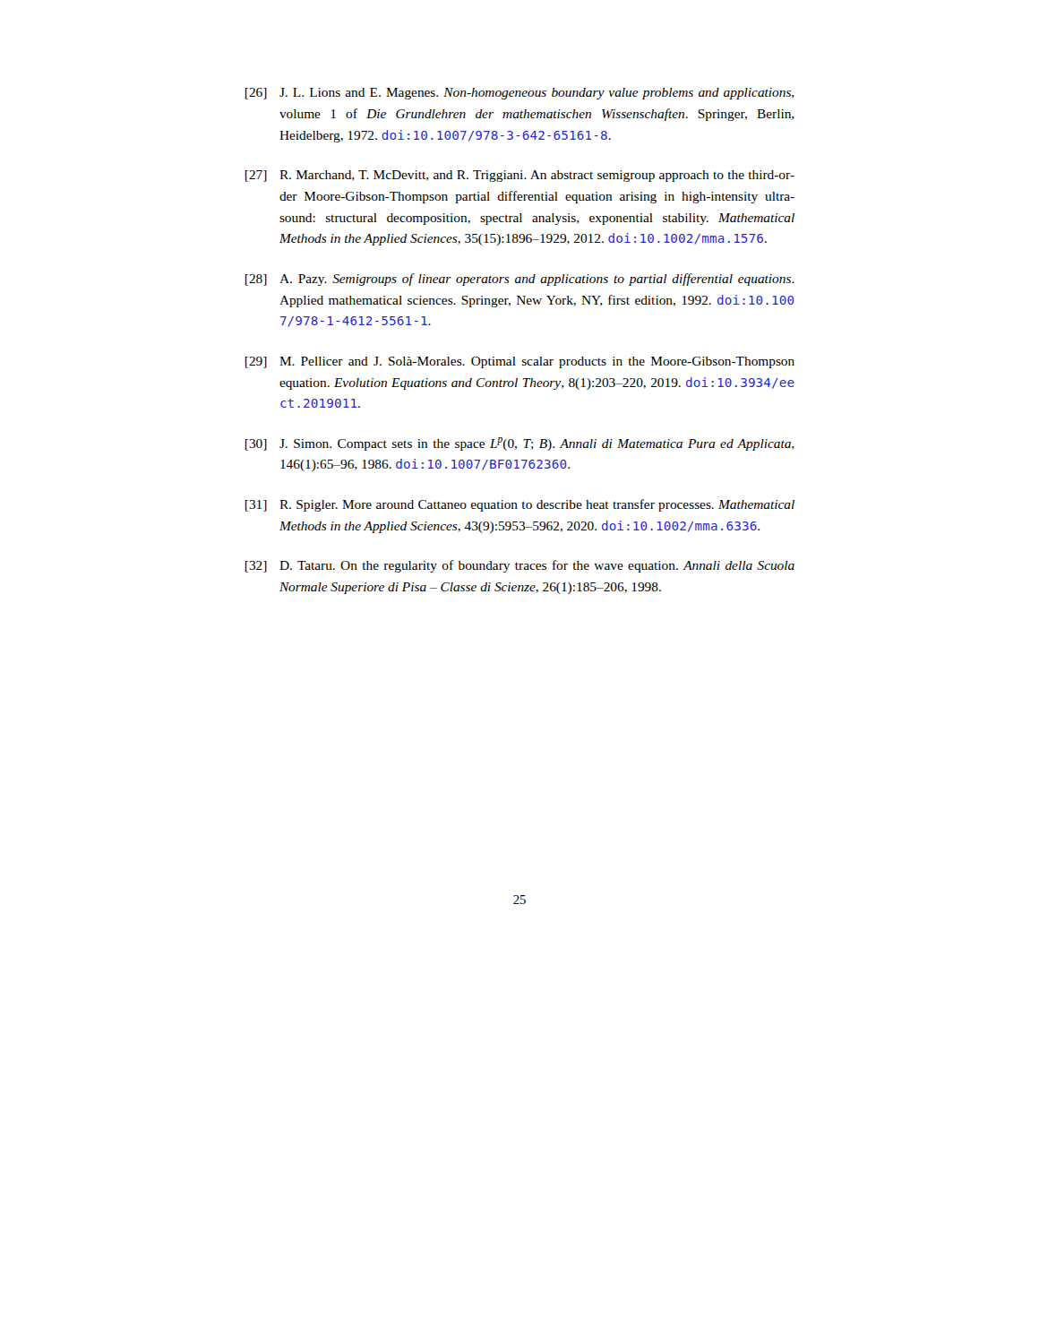[26] J. L. Lions and E. Magenes. Non-homogeneous boundary value problems and applications, volume 1 of Die Grundlehren der mathematischen Wissenschaften. Springer, Berlin, Heidelberg, 1972. doi:10.1007/978-3-642-65161-8.
[27] R. Marchand, T. McDevitt, and R. Triggiani. An abstract semigroup approach to the third-order Moore-Gibson-Thompson partial differential equation arising in high-intensity ultrasound: structural decomposition, spectral analysis, exponential stability. Mathematical Methods in the Applied Sciences, 35(15):1896–1929, 2012. doi:10.1002/mma.1576.
[28] A. Pazy. Semigroups of linear operators and applications to partial differential equations. Applied mathematical sciences. Springer, New York, NY, first edition, 1992. doi:10.1007/978-1-4612-5561-1.
[29] M. Pellicer and J. Solà-Morales. Optimal scalar products in the Moore-Gibson-Thompson equation. Evolution Equations and Control Theory, 8(1):203–220, 2019. doi:10.3934/eect.2019011.
[30] J. Simon. Compact sets in the space Lp(0, T; B). Annali di Matematica Pura ed Applicata, 146(1):65–96, 1986. doi:10.1007/BF01762360.
[31] R. Spigler. More around Cattaneo equation to describe heat transfer processes. Mathematical Methods in the Applied Sciences, 43(9):5953–5962, 2020. doi:10.1002/mma.6336.
[32] D. Tataru. On the regularity of boundary traces for the wave equation. Annali della Scuola Normale Superiore di Pisa – Classe di Scienze, 26(1):185–206, 1998.
25